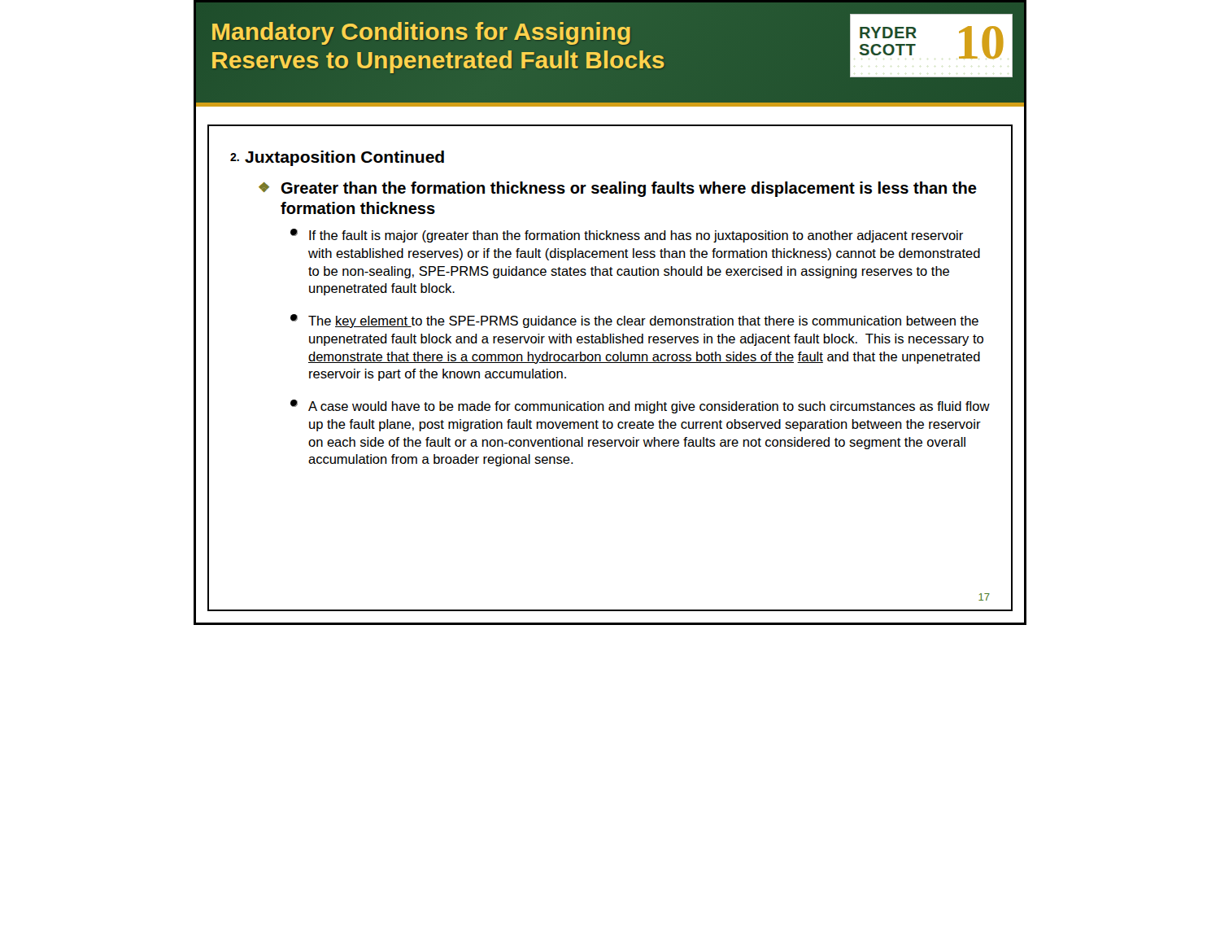Mandatory Conditions for Assigning
Reserves to Unpenetrated Fault Blocks
RYDER
SCOTT
10
2. Juxtaposition Continued
❖Greater than the formation thickness or sealing faults where displacement is less than the formation thickness
If the fault is major (greater than the formation thickness and has no juxtaposition to another adjacent reservoir with established reserves) or if the fault (displacement less than the formation thickness) cannot be demonstrated to be non-sealing, SPE-PRMS guidance states that caution should be exercised in assigning reserves to the unpenetrated fault block.
The key element to the SPE-PRMS guidance is the clear demonstration that there is communication between the unpenetrated fault block and a reservoir with established reserves in the adjacent fault block. This is necessary to demonstrate that there is a common hydrocarbon column across both sides of the fault and that the unpenetrated reservoir is part of the known accumulation.
A case would have to be made for communication and might give consideration to such circumstances as fluid flow up the fault plane, post migration fault movement to create the current observed separation between the reservoir on each side of the fault or a non-conventional reservoir where faults are not considered to segment the overall accumulation from a broader regional sense.
17